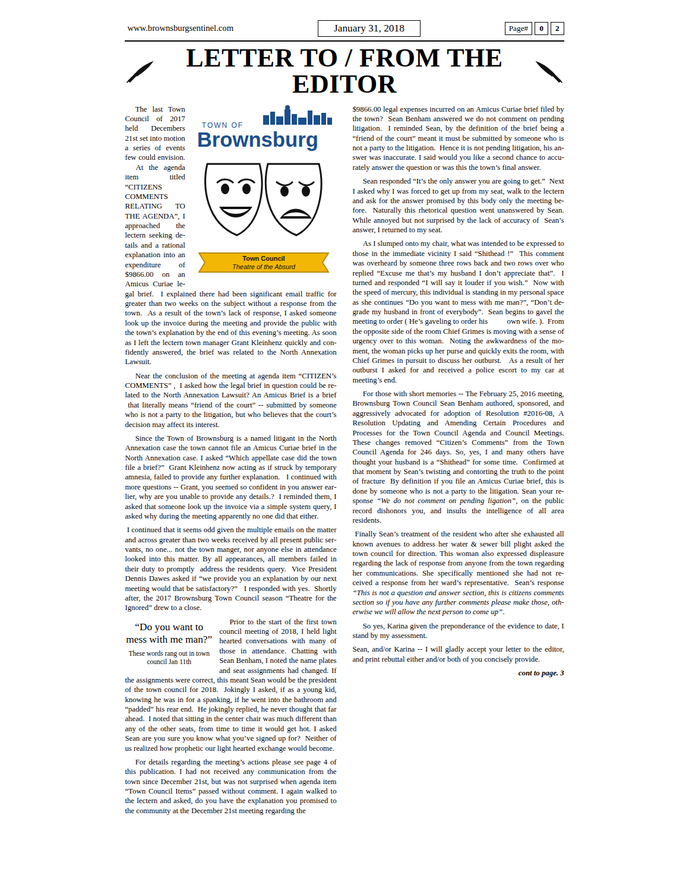www.brownsburgsentinel.com
January 31, 2018
Page# 0 2
LETTER TO / FROM THE EDITOR
TOWN OF
Brownsburg
Town Council Theatre of the Absurd
The last Town Council of 2017 held Decembers 21st set into motion a series of events few could envision. At the agenda item titled “CITIZENS COMMENTS RELATING TO THE AGENDA”, I approached the lectern seeking details and a rational explanation into an expenditure of $9866.00 on an Amicus Curiae legal brief. I explained there had been significant email traffic for greater than two weeks on the subject without a response from the town. As a result of the town’s lack of response, I asked someone look up the invoice during the meeting and provide the public with the town’s explanation by the end of this evening’s meeting. As soon as I left the lectern town manager Grant Kleinhenz quickly and confidently answered, the brief was related to the North Annexation Lawsuit.
Near the conclusion of the meeting at agenda item “CITIZEN’s COMMENTS” , I asked how the legal brief in question could be related to the North Annexation Lawsuit? An Amicus Brief is a brief that literally means “friend of the court” -- submitted by someone who is not a party to the litigation, but who believes that the court’s decision may affect its interest.
Since the Town of Brownsburg is a named litigant in the North Annexation case the town cannot file an Amicus Curiae brief in the North Annexation case. I asked “Which appellate case did the town file a brief?” Grant Kleinhenz now acting as if struck by temporary amnesia, failed to provide any further explanation. I continued with more questions -- Grant, you seemed so confident in you answer earlier, why are you unable to provide any details.? I reminded them, I asked that someone look up the invoice via a simple system query, I asked why during the meeting apparently no one did that either.
I continued that it seems odd given the multiple emails on the matter and across greater than two weeks received by all present public servants, no one... not the town manger, nor anyone else in attendance looked into this matter. By all appearances, all members failed in their duty to promptly address the residents query. Vice President Dennis Dawes asked if “we provide you an explanation by our next meeting would that be satisfactory?” I responded with yes. Shortly after, the 2017 Brownsburg Town Council season “Theatre for the Ignored” drew to a close.
“Do you want to mess with me man?” These words rang out in town council Jan 11th
Prior to the start of the first town council meeting of 2018, I held light hearted conversations with many of those in attendance. Chatting with Sean Benham, I noted the name plates and seat assignments had changed. If the assignments were correct, this meant Sean would be the president of the town council for 2018. Jokingly I asked, if as a young kid, knowing he was in for a spanking, if he went into the bathroom and “padded” his rear end. He jokingly replied, he never thought that far ahead. I noted that sitting in the center chair was much different than any of the other seats, from time to time it would get hot. I asked Sean are you sure you know what you’ve signed up for? Neither of us realized how prophetic our light hearted exchange would become.
For details regarding the meeting’s actions please see page 4 of this publication. I had not received any communication from the town since December 21st, but was not surprised when agenda item “Town Council Items” passed without comment. I again walked to the lectern and asked, do you have the explanation you promised to the community at the December 21st meeting regarding the
$9866.00 legal expenses incurred on an Amicus Curiae brief filed by the town? Sean Benham answered we do not comment on pending litigation. I reminded Sean, by the definition of the brief being a “friend of the court” meant it must be submitted by someone who is not a party to the litigation. Hence it is not pending litigation, his answer was inaccurate. I said would you like a second chance to accurately answer the question or was this the town’s final answer.
Sean responded “It’s the only answer you are going to get.” Next I asked why I was forced to get up from my seat, walk to the lectern and ask for the answer promised by this body only the meeting before. Naturally this rhetorical question went unanswered by Sean. While annoyed but not surprised by the lack of accuracy of Sean’s answer, I returned to my seat.
As I slumped onto my chair, what was intended to be expressed to those in the immediate vicinity I said “Shithead !” This comment was overheard by someone three rows back and two rows over who replied “Excuse me that’s my husband I don’t appreciate that”. I turned and responded “I will say it louder if you wish.” Now with the speed of mercury, this individual is standing in my personal space as she continues “Do you want to mess with me man?”, “Don’t degrade my husband in front of everybody”. Sean begins to gavel the meeting to order ( He’s gaveling to order his own wife. ). From the opposite side of the room Chief Grimes is moving with a sense of urgency over to this woman. Noting the awkwardness of the moment, the woman picks up her purse and quickly exits the room, with Chief Grimes in pursuit to discuss her outburst. As a result of her outburst I asked for and received a police escort to my car at meeting’s end.
For those with short memories -- The February 25, 2016 meeting, Brownsburg Town Council Sean Benham authored, sponsored, and aggressively advocated for adoption of Resolution #2016-08, A Resolution Updating and Amending Certain Procedures and Processes for the Town Council Agenda and Council Meetings. These changes removed “Citizen’s Comments” from the Town Council Agenda for 246 days. So, yes, I and many others have thought your husband is a “Shithead” for some time. Confirmed at that moment by Sean’s twisting and contorting the truth to the point of fracture By definition if you file an Amicus Curiae brief, this is done by someone who is not a party to the litigation. Sean your response “We do not comment on pending ligation”, on the public record dishonors you, and insults the intelligence of all area residents.
Finally Sean’s treatment of the resident who after she exhausted all known avenues to address her water & sewer bill plight asked the town council for direction. This woman also expressed displeasure regarding the lack of response from anyone from the town regarding her communications. She specifically mentioned she had not received a response from her ward’s representative. Sean’s response “This is not a question and answer section, this is citizens comments section so if you have any further comments please make those, otherwise we will allow the next person to come up”.
So yes, Karina given the preponderance of the evidence to date, I stand by my assessment.
Sean, and/or Karina -- I will gladly accept your letter to the editor, and print rebuttal either and/or both of you concisely provide.
cont to page. 3